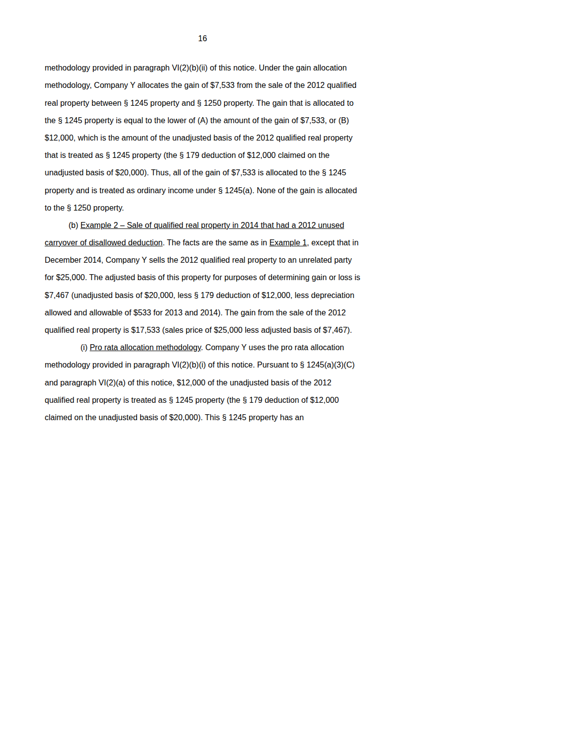16
methodology provided in paragraph VI(2)(b)(ii) of this notice. Under the gain allocation methodology, Company Y allocates the gain of $7,533 from the sale of the 2012 qualified real property between § 1245 property and § 1250 property. The gain that is allocated to the § 1245 property is equal to the lower of (A) the amount of the gain of $7,533, or (B) $12,000, which is the amount of the unadjusted basis of the 2012 qualified real property that is treated as § 1245 property (the § 179 deduction of $12,000 claimed on the unadjusted basis of $20,000). Thus, all of the gain of $7,533 is allocated to the § 1245 property and is treated as ordinary income under § 1245(a). None of the gain is allocated to the § 1250 property.
(b) Example 2 – Sale of qualified real property in 2014 that had a 2012 unused carryover of disallowed deduction. The facts are the same as in Example 1, except that in December 2014, Company Y sells the 2012 qualified real property to an unrelated party for $25,000. The adjusted basis of this property for purposes of determining gain or loss is $7,467 (unadjusted basis of $20,000, less § 179 deduction of $12,000, less depreciation allowed and allowable of $533 for 2013 and 2014). The gain from the sale of the 2012 qualified real property is $17,533 (sales price of $25,000 less adjusted basis of $7,467).
(i) Pro rata allocation methodology. Company Y uses the pro rata allocation methodology provided in paragraph VI(2)(b)(i) of this notice. Pursuant to § 1245(a)(3)(C) and paragraph VI(2)(a) of this notice, $12,000 of the unadjusted basis of the 2012 qualified real property is treated as § 1245 property (the § 179 deduction of $12,000 claimed on the unadjusted basis of $20,000). This § 1245 property has an